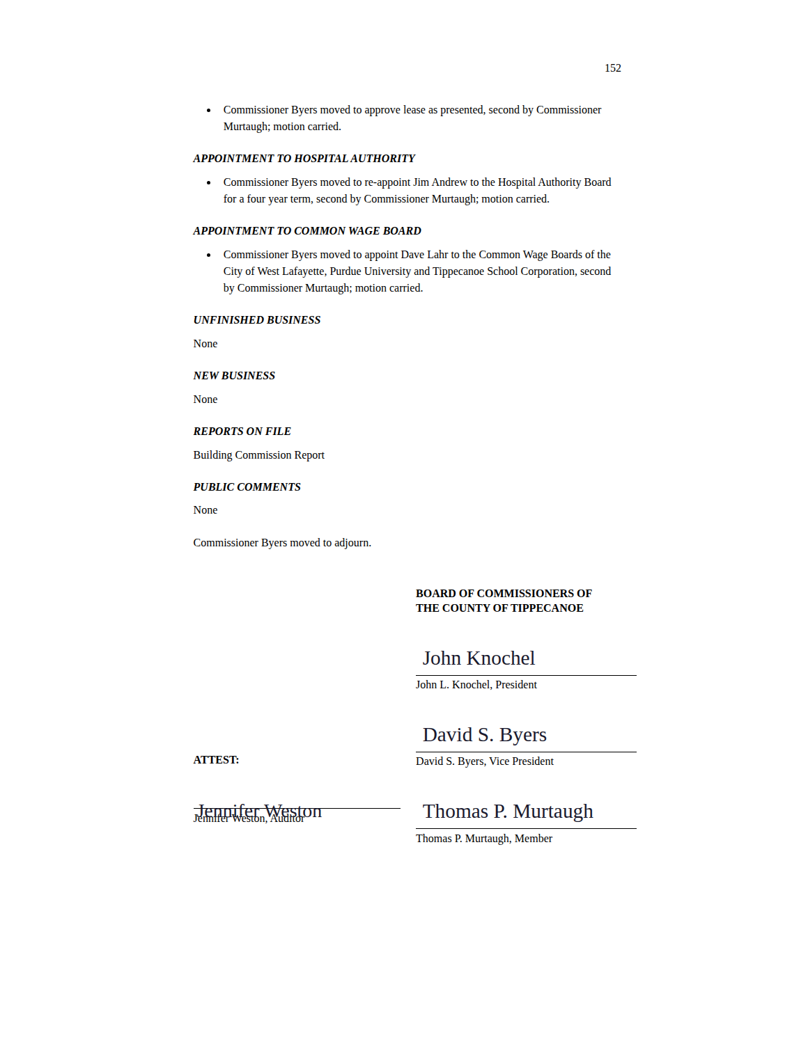152
Commissioner Byers moved to approve lease as presented, second by Commissioner Murtaugh; motion carried.
APPOINTMENT TO HOSPITAL AUTHORITY
Commissioner Byers moved to re-appoint Jim Andrew to the Hospital Authority Board for a four year term, second by Commissioner Murtaugh; motion carried.
APPOINTMENT TO COMMON WAGE BOARD
Commissioner Byers moved to appoint Dave Lahr to the Common Wage Boards of the City of West Lafayette, Purdue University and Tippecanoe School Corporation, second by Commissioner Murtaugh; motion carried.
UNFINISHED BUSINESS
None
NEW BUSINESS
None
REPORTS ON FILE
Building Commission Report
PUBLIC COMMENTS
None
Commissioner Byers moved to adjourn.
BOARD OF COMMISSIONERS OF
THE COUNTY OF TIPPECANOE
John Knochel
John L. Knochel, President
David S. Byers
David S. Byers, Vice President
Thomas P. Murtaugh
Thomas P. Murtaugh, Member
ATTEST:
Jennifer Weston
Jennifer Weston, Auditor